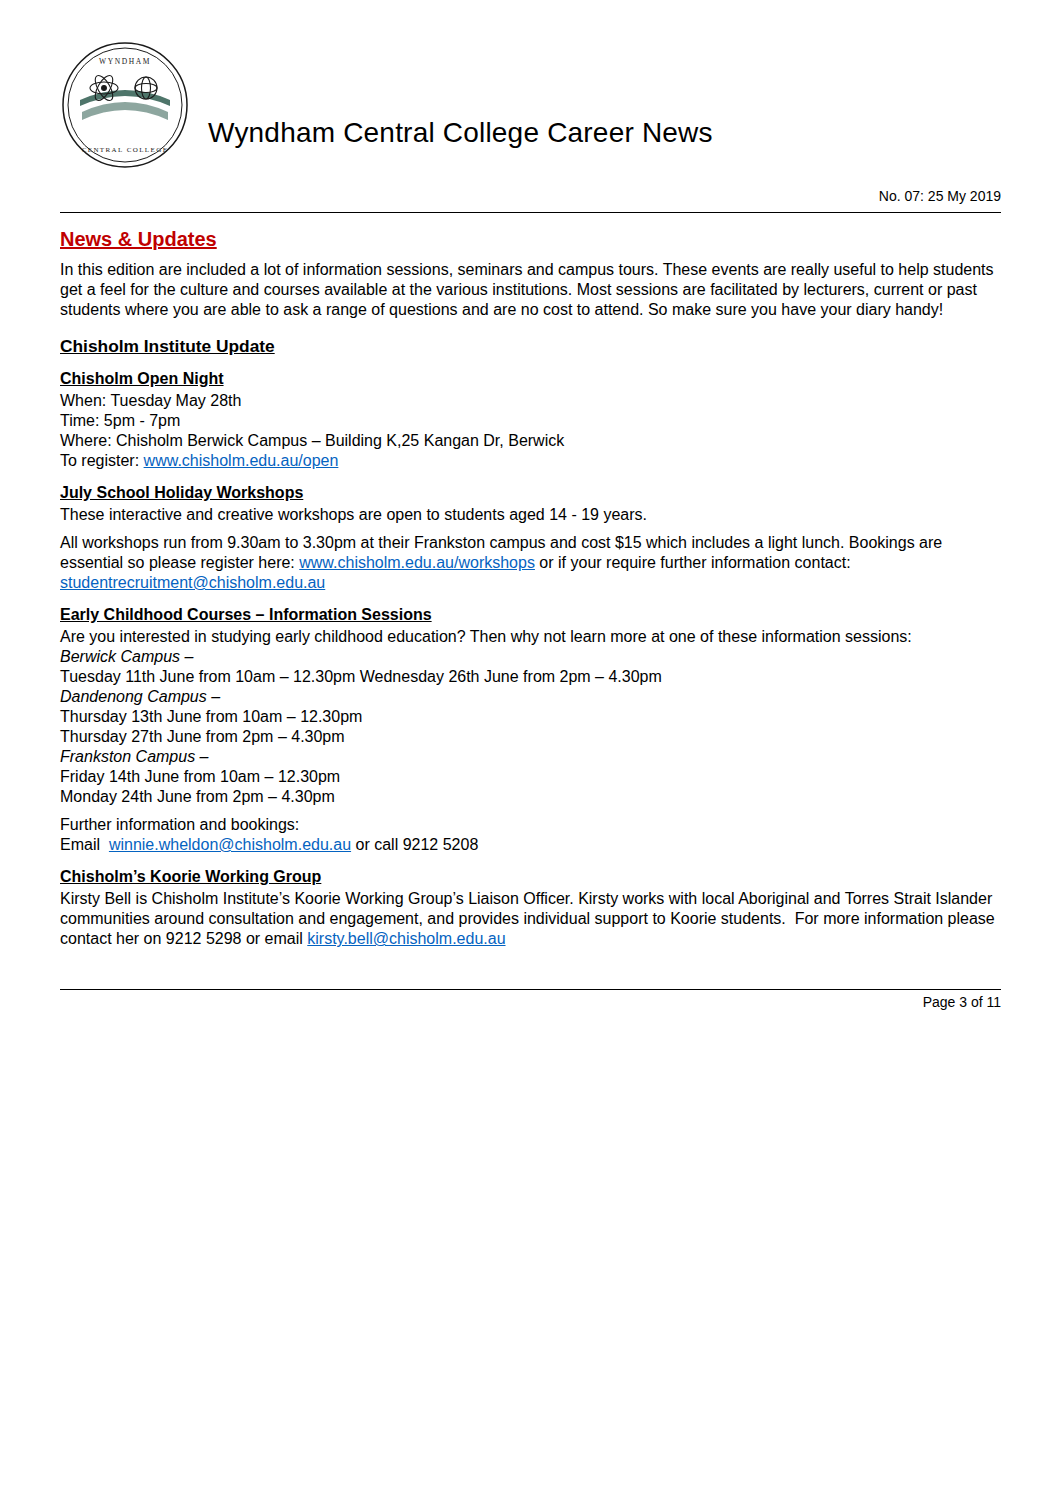WYNDHAM CENTRAL COLLEGE
Wyndham Central College Career News
No. 07: 25 My 2019
News & Updates
In this edition are included a lot of information sessions, seminars and campus tours. These events are really useful to help students get a feel for the culture and courses available at the various institutions. Most sessions are facilitated by lecturers, current or past students where you are able to ask a range of questions and are no cost to attend. So make sure you have your diary handy!
Chisholm Institute Update
Chisholm Open Night
When: Tuesday May 28th
Time: 5pm - 7pm
Where: Chisholm Berwick Campus – Building K,25 Kangan Dr, Berwick
To register: www.chisholm.edu.au/open
July School Holiday Workshops
These interactive and creative workshops are open to students aged 14 - 19 years.
All workshops run from 9.30am to 3.30pm at their Frankston campus and cost $15 which includes a light lunch. Bookings are essential so please register here: www.chisholm.edu.au/workshops or if your require further information contact: studentrecruitment@chisholm.edu.au
Early Childhood Courses – Information Sessions
Are you interested in studying early childhood education? Then why not learn more at one of these information sessions:
Berwick Campus –
Tuesday 11th June from 10am – 12.30pm Wednesday 26th June from 2pm – 4.30pm
Dandenong Campus –
Thursday 13th June from 10am – 12.30pm
Thursday 27th June from 2pm – 4.30pm
Frankston Campus –
Friday 14th June from 10am – 12.30pm
Monday 24th June from 2pm – 4.30pm
Further information and bookings:
Email winnie.wheldon@chisholm.edu.au or call 9212 5208
Chisholm’s Koorie Working Group
Kirsty Bell is Chisholm Institute’s Koorie Working Group’s Liaison Officer. Kirsty works with local Aboriginal and Torres Strait Islander communities around consultation and engagement, and provides individual support to Koorie students. For more information please contact her on 9212 5298 or email kirsty.bell@chisholm.edu.au
Page 3 of 11